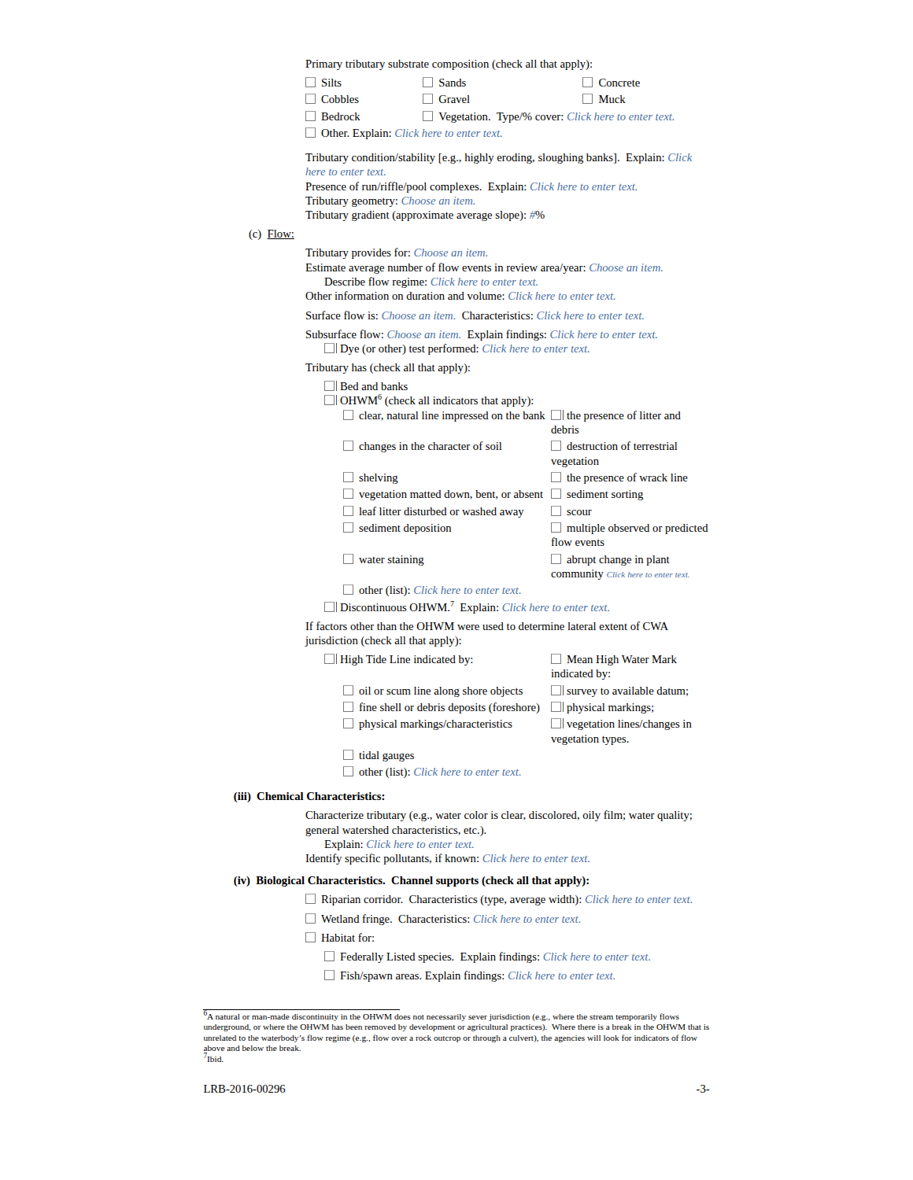Primary tributary substrate composition (check all that apply):
| Silts | Sands | Concrete |
| Cobbles | Gravel | Muck |
| Bedrock | Vegetation. Type/% cover: Click here to enter text. |
| Other. Explain: Click here to enter text. |
Tributary condition/stability [e.g., highly eroding, sloughing banks]. Explain: Click here to enter text.
Presence of run/riffle/pool complexes. Explain: Click here to enter text.
Tributary geometry: Choose an item.
Tributary gradient (approximate average slope): #%
(c) Flow:
Tributary provides for: Choose an item.
Estimate average number of flow events in review area/year: Choose an item.
Describe flow regime: Click here to enter text.
Other information on duration and volume: Click here to enter text.
Surface flow is: Choose an item. Characteristics: Click here to enter text.
Subsurface flow: Choose an item. Explain findings: Click here to enter text.
Dye (or other) test performed: Click here to enter text.
Tributary has (check all that apply):
Bed and banks
OHWM6 (check all indicators that apply):
| clear, natural line impressed on the bank | the presence of litter and debris |
| changes in the character of soil | destruction of terrestrial vegetation |
| shelving | the presence of wrack line |
| vegetation matted down, bent, or absent | sediment sorting |
| leaf litter disturbed or washed away | scour |
| sediment deposition | multiple observed or predicted flow events |
| water staining | abrupt change in plant community Click here to enter text. |
| other (list): Click here to enter text. |
Discontinuous OHWM.7 Explain: Click here to enter text.
If factors other than the OHWM were used to determine lateral extent of CWA jurisdiction (check all that apply):
| High Tide Line indicated by: | Mean High Water Mark indicated by: |
| oil or scum line along shore objects | survey to available datum; |
| fine shell or debris deposits (foreshore) | physical markings; |
| physical markings/characteristics | vegetation lines/changes in vegetation types. |
| tidal gauges | |
| other (list): Click here to enter text. | |
(iii) Chemical Characteristics:
Characterize tributary (e.g., water color is clear, discolored, oily film; water quality; general watershed characteristics, etc.).
Explain: Click here to enter text.
Identify specific pollutants, if known: Click here to enter text.
(iv) Biological Characteristics. Channel supports (check all that apply):
Riparian corridor. Characteristics (type, average width): Click here to enter text.
Wetland fringe. Characteristics: Click here to enter text.
Habitat for:
Federally Listed species. Explain findings: Click here to enter text.
Fish/spawn areas. Explain findings: Click here to enter text.
6A natural or man-made discontinuity in the OHWM does not necessarily sever jurisdiction (e.g., where the stream temporarily flows underground, or where the OHWM has been removed by development or agricultural practices). Where there is a break in the OHWM that is unrelated to the waterbody’s flow regime (e.g., flow over a rock outcrop or through a culvert), the agencies will look for indicators of flow above and below the break.
7Ibid.
LRB-2016-00296 -3-